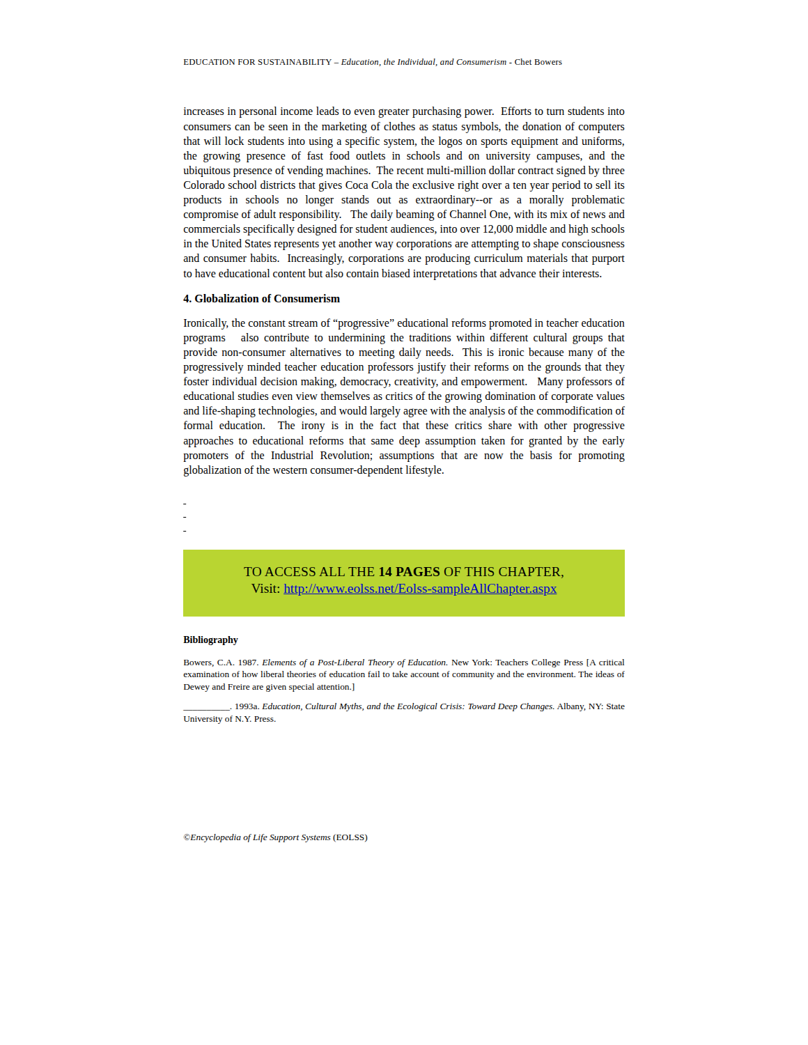EDUCATION FOR SUSTAINABILITY – Education, the Individual, and Consumerism - Chet Bowers
increases in personal income leads to even greater purchasing power. Efforts to turn students into consumers can be seen in the marketing of clothes as status symbols, the donation of computers that will lock students into using a specific system, the logos on sports equipment and uniforms, the growing presence of fast food outlets in schools and on university campuses, and the ubiquitous presence of vending machines. The recent multi-million dollar contract signed by three Colorado school districts that gives Coca Cola the exclusive right over a ten year period to sell its products in schools no longer stands out as extraordinary--or as a morally problematic compromise of adult responsibility. The daily beaming of Channel One, with its mix of news and commercials specifically designed for student audiences, into over 12,000 middle and high schools in the United States represents yet another way corporations are attempting to shape consciousness and consumer habits. Increasingly, corporations are producing curriculum materials that purport to have educational content but also contain biased interpretations that advance their interests.
4. Globalization of Consumerism
Ironically, the constant stream of “progressive” educational reforms promoted in teacher education programs also contribute to undermining the traditions within different cultural groups that provide non-consumer alternatives to meeting daily needs. This is ironic because many of the progressively minded teacher education professors justify their reforms on the grounds that they foster individual decision making, democracy, creativity, and empowerment. Many professors of educational studies even view themselves as critics of the growing domination of corporate values and life-shaping technologies, and would largely agree with the analysis of the commodification of formal education. The irony is in the fact that these critics share with other progressive approaches to educational reforms that same deep assumption taken for granted by the early promoters of the Industrial Revolution; assumptions that are now the basis for promoting globalization of the western consumer-dependent lifestyle.
TO ACCESS ALL THE 14 PAGES OF THIS CHAPTER,
Visit: http://www.eolss.net/Eolss-sampleAllChapter.aspx
Bibliography
Bowers, C.A. 1987. Elements of a Post-Liberal Theory of Education. New York: Teachers College Press [A critical examination of how liberal theories of education fail to take account of community and the environment. The ideas of Dewey and Freire are given special attention.]
__________. 1993a. Education, Cultural Myths, and the Ecological Crisis: Toward Deep Changes. Albany, NY: State University of N.Y. Press.
©Encyclopedia of Life Support Systems (EOLSS)